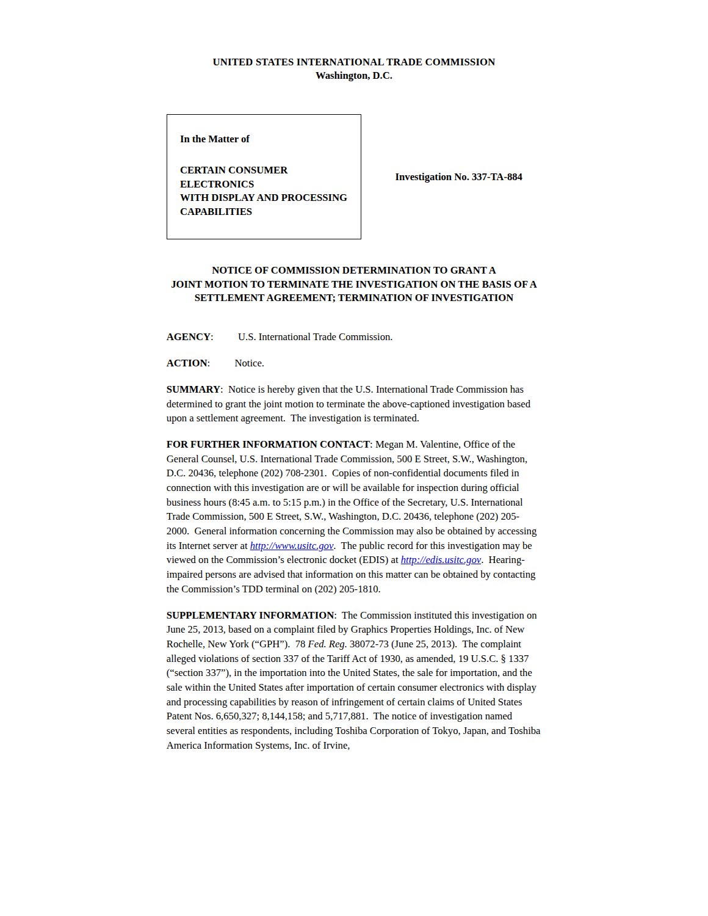UNITED STATES INTERNATIONAL TRADE COMMISSION
Washington, D.C.
| In the Matter of CERTAIN CONSUMER ELECTRONICS WITH DISPLAY AND PROCESSING CAPABILITIES | Investigation No. 337-TA-884 |
NOTICE OF COMMISSION DETERMINATION TO GRANT A
JOINT MOTION TO TERMINATE THE INVESTIGATION ON THE BASIS OF A
SETTLEMENT AGREEMENT; TERMINATION OF INVESTIGATION
AGENCY: U.S. International Trade Commission.
ACTION: Notice.
SUMMARY: Notice is hereby given that the U.S. International Trade Commission has determined to grant the joint motion to terminate the above-captioned investigation based upon a settlement agreement. The investigation is terminated.
FOR FURTHER INFORMATION CONTACT: Megan M. Valentine, Office of the General Counsel, U.S. International Trade Commission, 500 E Street, S.W., Washington, D.C. 20436, telephone (202) 708-2301. Copies of non-confidential documents filed in connection with this investigation are or will be available for inspection during official business hours (8:45 a.m. to 5:15 p.m.) in the Office of the Secretary, U.S. International Trade Commission, 500 E Street, S.W., Washington, D.C. 20436, telephone (202) 205-2000. General information concerning the Commission may also be obtained by accessing its Internet server at http://www.usitc.gov. The public record for this investigation may be viewed on the Commission’s electronic docket (EDIS) at http://edis.usitc.gov. Hearing-impaired persons are advised that information on this matter can be obtained by contacting the Commission’s TDD terminal on (202) 205-1810.
SUPPLEMENTARY INFORMATION: The Commission instituted this investigation on June 25, 2013, based on a complaint filed by Graphics Properties Holdings, Inc. of New Rochelle, New York (“GPH”). 78 Fed. Reg. 38072-73 (June 25, 2013). The complaint alleged violations of section 337 of the Tariff Act of 1930, as amended, 19 U.S.C. § 1337 (“section 337”), in the importation into the United States, the sale for importation, and the sale within the United States after importation of certain consumer electronics with display and processing capabilities by reason of infringement of certain claims of United States Patent Nos. 6,650,327; 8,144,158; and 5,717,881. The notice of investigation named several entities as respondents, including Toshiba Corporation of Tokyo, Japan, and Toshiba America Information Systems, Inc. of Irvine,